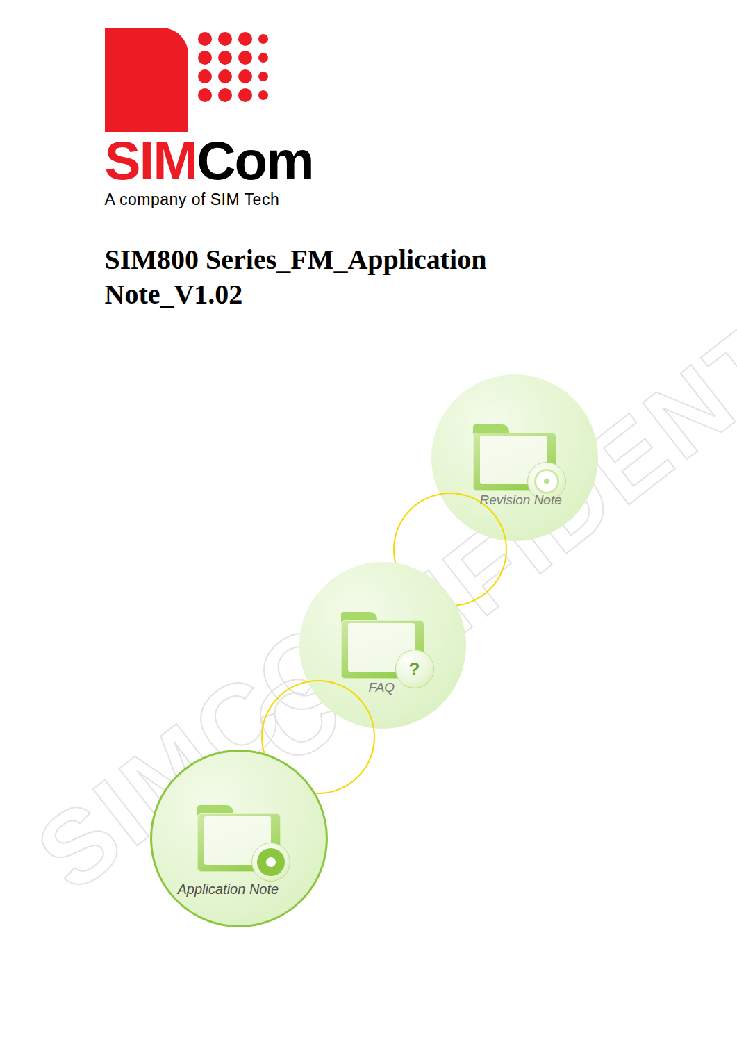SIMCOM CONFIDENTIAL FILE
SIM Com
A company of SIM Tech
SIM800 Series_FM_Application Note_V1.02
Revision Note
?
FAQ
Application Note